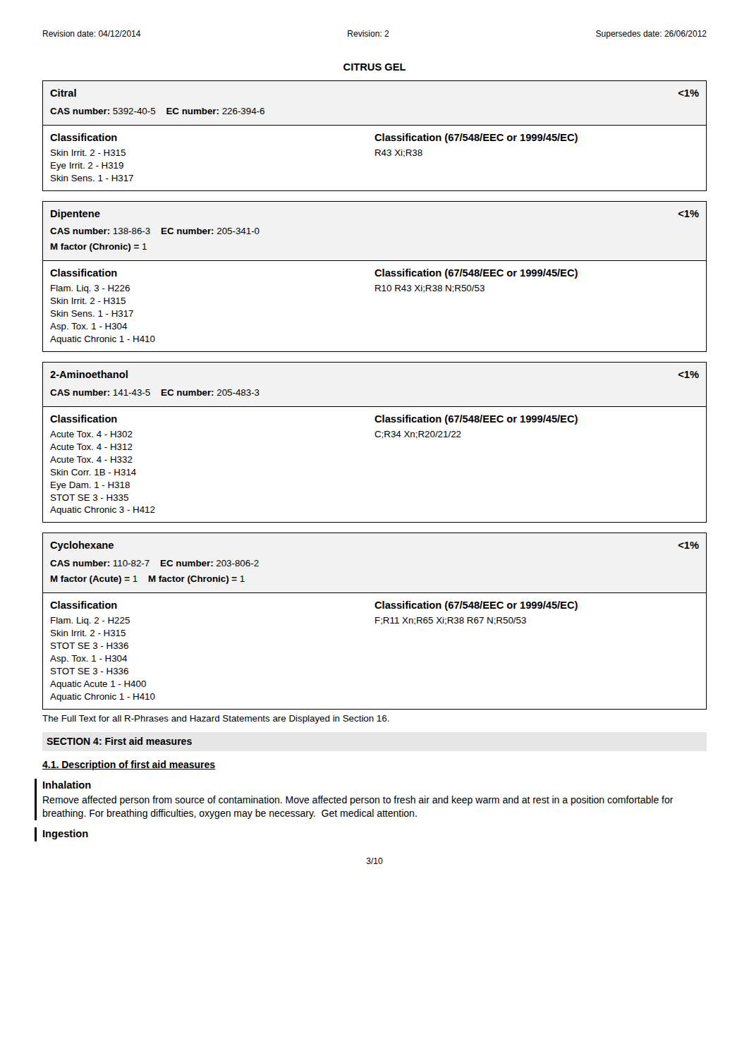Revision date: 04/12/2014
Revision: 2
Supersedes date: 26/06/2012
CITRUS GEL
Citral <1%
CAS number: 5392-40-5 EC number: 226-394-6
Classification
Skin Irrit. 2 - H315
Eye Irrit. 2 - H319
Skin Sens. 1 - H317
Classification (67/548/EEC or 1999/45/EC)
R43 Xi;R38
Dipentene <1%
CAS number: 138-86-3 EC number: 205-341-0
M factor (Chronic) = 1
Classification
Flam. Liq. 3 - H226
Skin Irrit. 2 - H315
Skin Sens. 1 - H317
Asp. Tox. 1 - H304
Aquatic Chronic 1 - H410
Classification (67/548/EEC or 1999/45/EC)
R10 R43 Xi;R38 N;R50/53
2-Aminoethanol <1%
CAS number: 141-43-5 EC number: 205-483-3
Classification
Acute Tox. 4 - H302
Acute Tox. 4 - H312
Acute Tox. 4 - H332
Skin Corr. 1B - H314
Eye Dam. 1 - H318
STOT SE 3 - H335
Aquatic Chronic 3 - H412
Classification (67/548/EEC or 1999/45/EC)
C;R34 Xn;R20/21/22
Cyclohexane <1%
CAS number: 110-82-7 EC number: 203-806-2
M factor (Acute) = 1 M factor (Chronic) = 1
Classification
Flam. Liq. 2 - H225
Skin Irrit. 2 - H315
STOT SE 3 - H336
Asp. Tox. 1 - H304
STOT SE 3 - H336
Aquatic Acute 1 - H400
Aquatic Chronic 1 - H410
Classification (67/548/EEC or 1999/45/EC)
F;R11 Xn;R65 Xi;R38 R67 N;R50/53
The Full Text for all R-Phrases and Hazard Statements are Displayed in Section 16.
SECTION 4: First aid measures
4.1. Description of first aid measures
Inhalation
Remove affected person from source of contamination. Move affected person to fresh air and keep warm and at rest in a position comfortable for breathing. For breathing difficulties, oxygen may be necessary. Get medical attention.
Ingestion
3/10